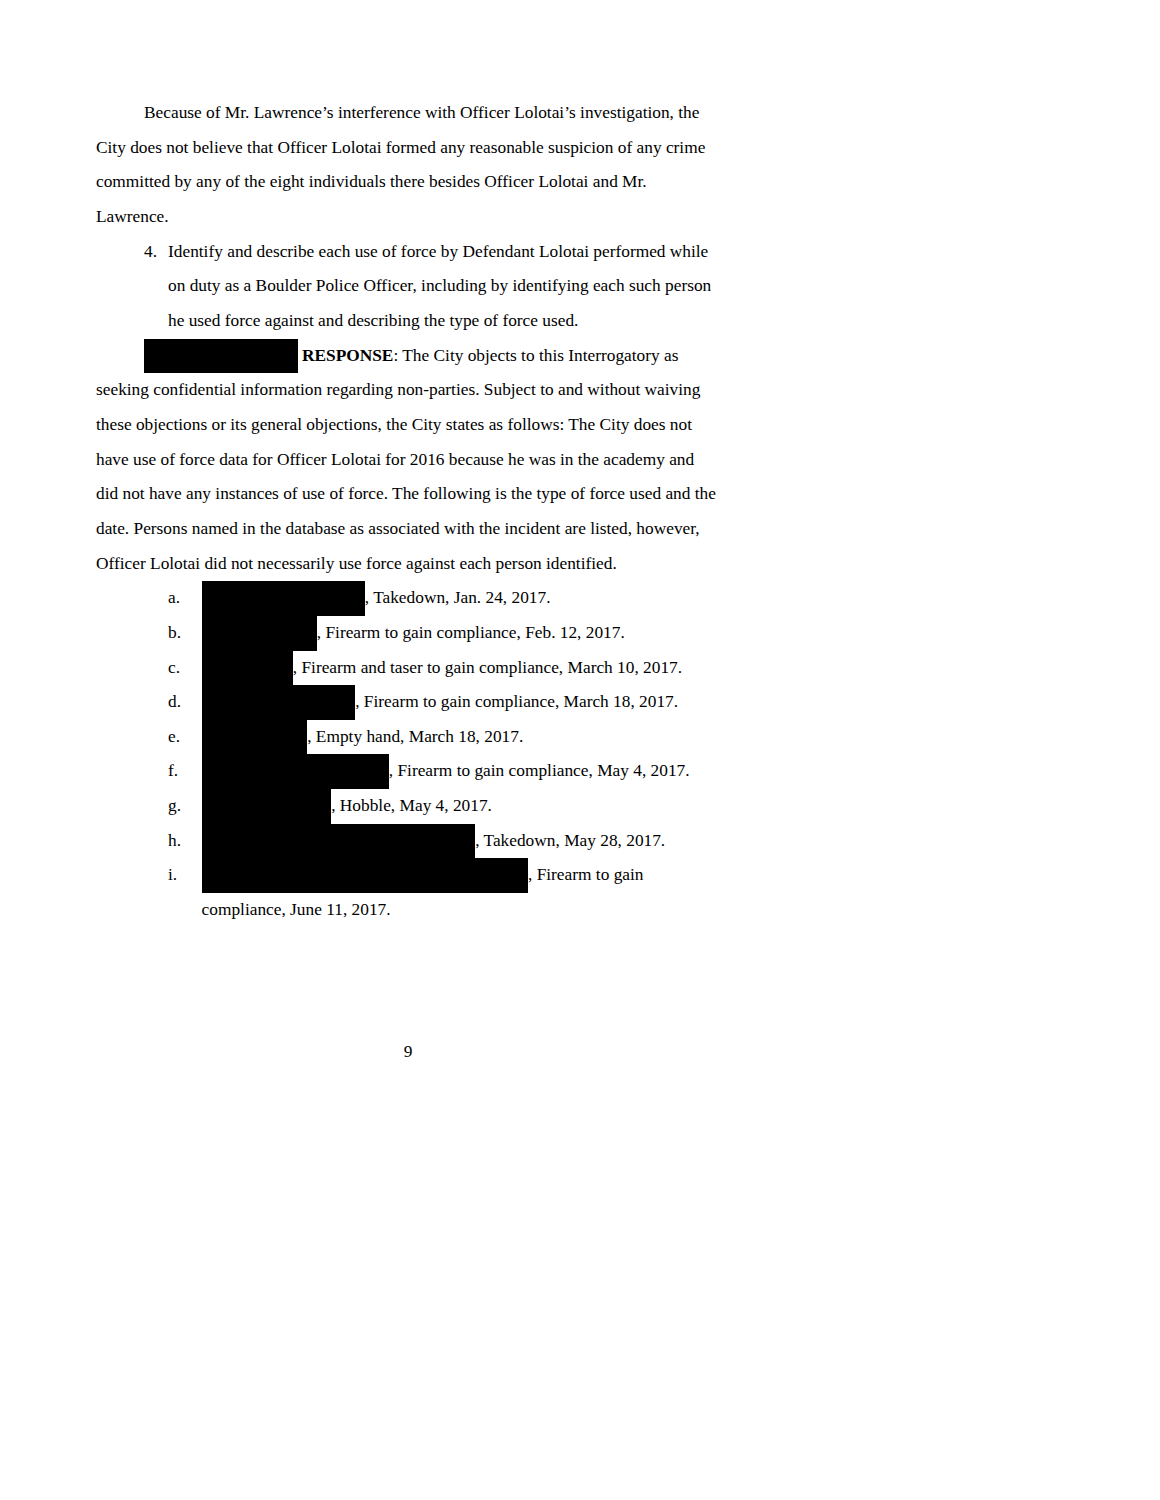Because of Mr. Lawrence’s interference with Officer Lolotai’s investigation, the City does not believe that Officer Lolotai formed any reasonable suspicion of any crime committed by any of the eight individuals there besides Officer Lolotai and Mr. Lawrence.
4.
Identify and describe each use of force by Defendant Lolotai performed while on duty as a Boulder Police Officer, including by identifying each such person he used force against and describing the type of force used.
RESPONSE: The City objects to this Interrogatory as seeking confidential information regarding non-parties. Subject to and without waiving these objections or its general objections, the City states as follows: The City does not have use of force data for Officer Lolotai for 2016 because he was in the academy and did not have any instances of use of force. The following is the type of force used and the date. Persons named in the database as associated with the incident are listed, however, Officer Lolotai did not necessarily use force against each person identified.
a. , Takedown, Jan. 24, 2017.
b. , Firearm to gain compliance, Feb. 12, 2017.
c. , Firearm and taser to gain compliance, March 10, 2017.
d. , Firearm to gain compliance, March 18, 2017.
e. , Empty hand, March 18, 2017.
f. , Firearm to gain compliance, May 4, 2017.
g. , Hobble, May 4, 2017.
h. , Takedown, May 28, 2017.
i. , Firearm to gain compliance, June 11, 2017.
9